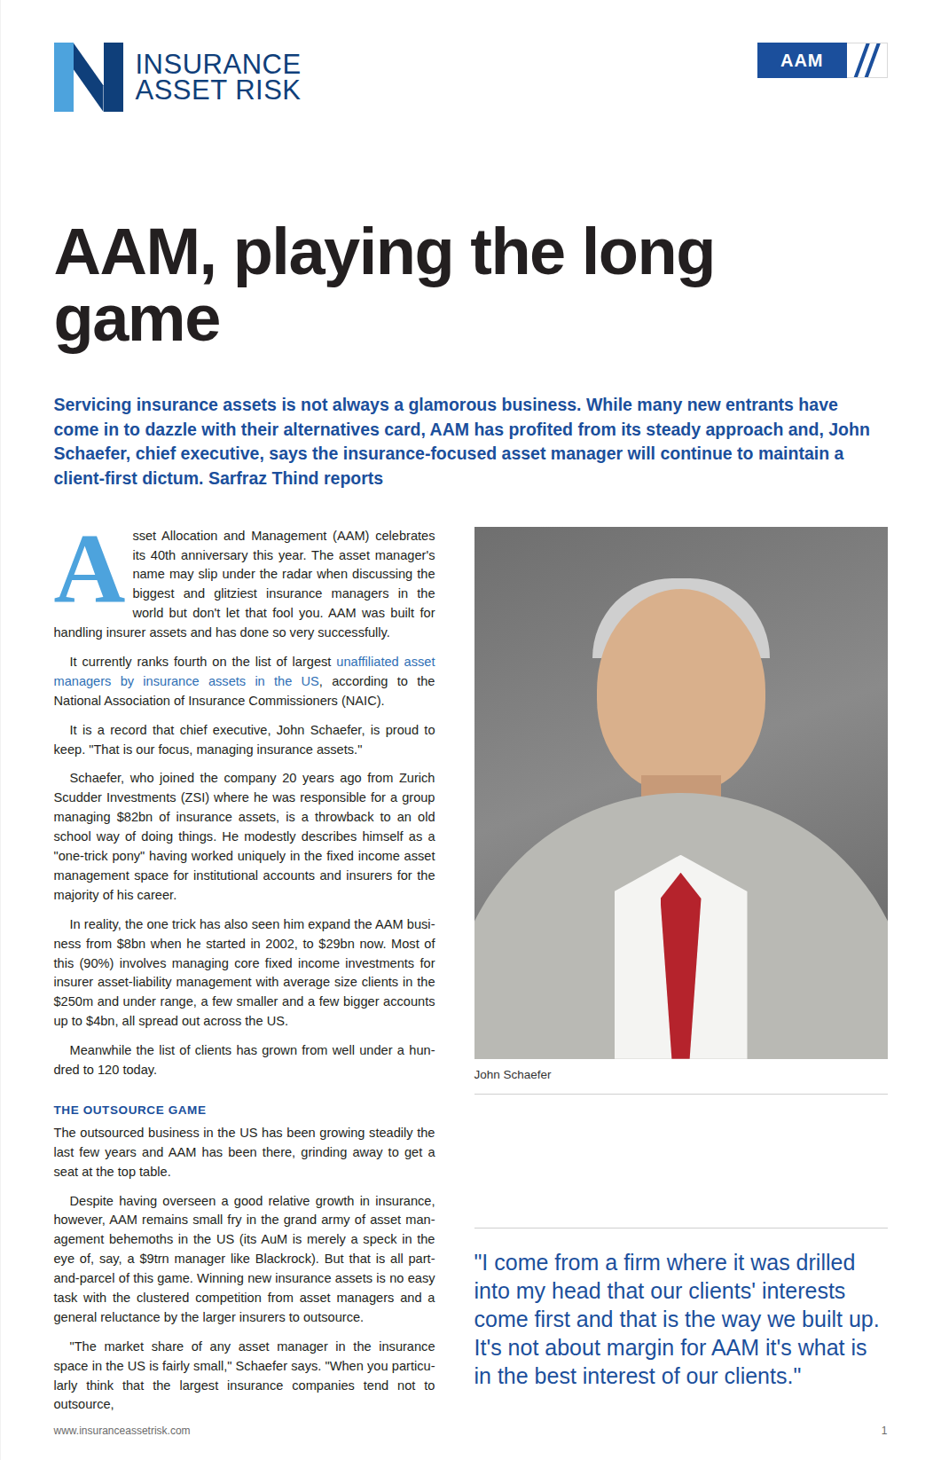Insurance Asset Risk
AAM
AAM, playing the long game
Servicing insurance assets is not always a glamorous business. While many new entrants have come in to dazzle with their alternatives card, AAM has profited from its steady approach and, John Schaefer, chief executive, says the insurance-focused asset manager will continue to maintain a client-first dictum. Sarfraz Thind reports
Asset Allocation and Management (AAM) celebrates its 40th anniversary this year. The asset manager's name may slip under the radar when discussing the biggest and glitziest insurance managers in the world but don't let that fool you. AAM was built for handling insurer assets and has done so very successfully.
It currently ranks fourth on the list of largest unaffiliated asset managers by insurance assets in the US, according to the National Association of Insurance Commissioners (NAIC).
It is a record that chief executive, John Schaefer, is proud to keep. "That is our focus, managing insurance assets."
Schaefer, who joined the company 20 years ago from Zurich Scudder Investments (ZSI) where he was responsible for a group managing $82bn of insurance assets, is a throwback to an old school way of doing things. He modestly describes himself as a "one-trick pony" having worked uniquely in the fixed income asset management space for institutional accounts and insurers for the majority of his career.
In reality, the one trick has also seen him expand the AAM business from $8bn when he started in 2002, to $29bn now. Most of this (90%) involves managing core fixed income investments for insurer asset-liability management with average size clients in the $250m and under range, a few smaller and a few bigger accounts up to $4bn, all spread out across the US.
Meanwhile the list of clients has grown from well under a hundred to 120 today.
The outsource game
The outsourced business in the US has been growing steadily the last few years and AAM has been there, grinding away to get a seat at the top table.
Despite having overseen a good relative growth in insurance, however, AAM remains small fry in the grand army of asset management behemoths in the US (its AuM is merely a speck in the eye of, say, a $9trn manager like Blackrock). But that is all part-and-parcel of this game. Winning new insurance assets is no easy task with the clustered competition from asset managers and a general reluctance by the larger insurers to outsource.
"The market share of any asset manager in the insurance space in the US is fairly small," Schaefer says. "When you particularly think that the largest insurance companies tend not to outsource,
John Schaefer
"I come from a firm where it was drilled into my head that our clients' interests come first and that is the way we built up. It's not about margin for AAM it's what is in the best interest of our clients."
www.insuranceassetrisk.com 1